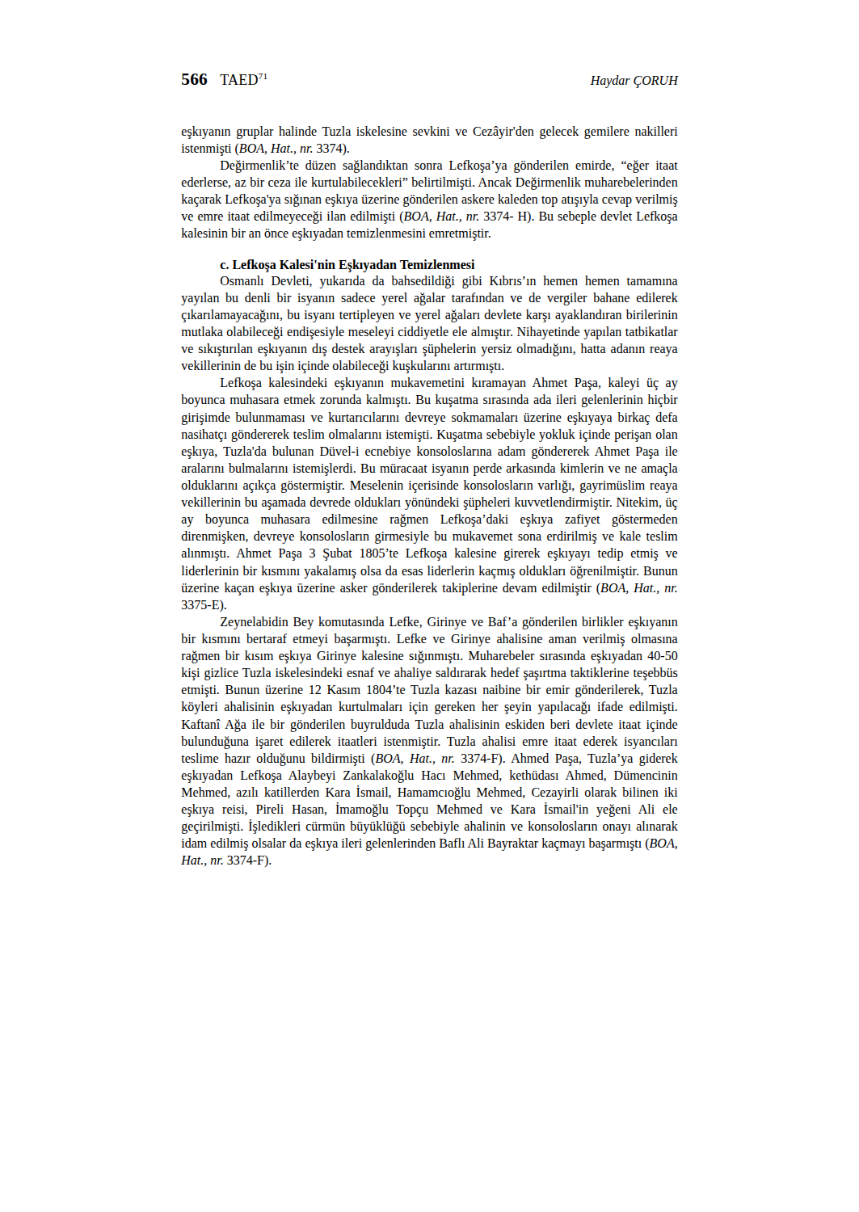566 TAED71
Haydar ÇORUH
eşkıyanın gruplar halinde Tuzla iskelesine sevkini ve Cezâyir'den gelecek gemilere nakilleri istenmişti (BOA, Hat., nr. 3374).
Değirmenlik’te düzen sağlandıktan sonra Lefkoşa’ya gönderilen emirde, “eğer itaat ederlerse, az bir ceza ile kurtulabilecekleri” belirtilmişti. Ancak Değirmenlik muharebelerinden kaçarak Lefkoşa'ya sığınan eşkıya üzerine gönderilen askere kaleden top atışıyla cevap verilmiş ve emre itaat edilmeyeceği ilan edilmişti (BOA, Hat., nr. 3374- H). Bu sebeple devlet Lefkoşa kalesinin bir an önce eşkıyadan temizlenmesini emretmiştir.
c. Lefkoşa Kalesi'nin Eşkıyadan Temizlenmesi
Osmanlı Devleti, yukarıda da bahsedildiği gibi Kıbrıs’ın hemen hemen tamamına yayılan bu denli bir isyanın sadece yerel ağalar tarafından ve de vergiler bahane edilerek çıkarılamayacağını, bu isyanı tertipleyen ve yerel ağaları devlete karşı ayaklandıran birilerinin mutlaka olabileceği endişesiyle meseleyi ciddiyetle ele almıştır. Nihayetinde yapılan tatbikatlar ve sıkıştırılan eşkıyanın dış destek arayışları şüphelerin yersiz olmadığını, hatta adanın reaya vekillerinin de bu işin içinde olabileceği kuşkularını artırmıştı.
Lefkoşa kalesindeki eşkıyanın mukavemetini kıramayan Ahmet Paşa, kaleyi üç ay boyunca muhasara etmek zorunda kalmıştı. Bu kuşatma sırasında ada ileri gelenlerinin hiçbir girişimde bulunmaması ve kurtarıcılarını devreye sokmamaları üzerine eşkıyaya birkaç defa nasihatçı göndererek teslim olmalarını istemişti. Kuşatma sebebiyle yokluk içinde perişan olan eşkıya, Tuzla'da bulunan Düvel-i ecnebiye konsoloslarına adam göndererek Ahmet Paşa ile aralarını bulmalarını istemişlerdi. Bu müracaat isyanın perde arkasında kimlerin ve ne amaçla olduklarını açıkça göstermiştir. Meselenin içerisinde konsolosların varlığı, gayrimüslim reaya vekillerinin bu aşamada devrede oldukları yönündeki şüpheleri kuvvetlendirmiştir. Nitekim, üç ay boyunca muhasara edilmesine rağmen Lefkoşa’daki eşkıya zafiyet göstermeden direnmişken, devreye konsolosların girmesiyle bu mukavemet sona erdirilmiş ve kale teslim alınmıştı. Ahmet Paşa 3 Şubat 1805’te Lefkoşa kalesine girerek eşkıyayı tedip etmiş ve liderlerinin bir kısmını yakalamış olsa da esas liderlerin kaçmış oldukları öğrenilmiştir. Bunun üzerine kaçan eşkıya üzerine asker gönderilerek takiplerine devam edilmiştir (BOA, Hat., nr. 3375-E).
Zeynelabidin Bey komutasında Lefke, Girinye ve Baf’a gönderilen birlikler eşkıyanın bir kısmını bertaraf etmeyi başarmıştı. Lefke ve Girinye ahalisine aman verilmiş olmasına rağmen bir kısım eşkıya Girinye kalesine sığınmıştı. Muharebeler sırasında eşkıyadan 40-50 kişi gizlice Tuzla iskelesindeki esnaf ve ahaliye saldırarak hedef şaşırtma taktiklerine teşebbüs etmişti. Bunun üzerine 12 Kasım 1804’te Tuzla kazası naibine bir emir gönderilerek, Tuzla köyleri ahalisinin eşkıyadan kurtulmaları için gereken her şeyin yapılacağı ifade edilmişti. Kaftanî Ağa ile bir gönderilen buyrulduda Tuzla ahalisinin eskiden beri devlete itaat içinde bulunduğuna işaret edilerek itaatleri istenmiştir. Tuzla ahalisi emre itaat ederek isyancıları teslime hazır olduğunu bildirmişti (BOA, Hat., nr. 3374-F). Ahmed Paşa, Tuzla’ya giderek eşkıyadan Lefkoşa Alaybeyi Zankalakoğlu Hacı Mehmed, kethüdası Ahmed, Dümencinin Mehmed, azılı katillerden Kara İsmail, Hamamcıoğlu Mehmed, Cezayirli olarak bilinen iki eşkıya reisi, Pireli Hasan, İmamoğlu Topçu Mehmed ve Kara İsmail'in yeğeni Ali ele geçirilmişti. İşledikleri cürmün büyüklüğü sebebiyle ahalinin ve konsolosların onayı alınarak idam edilmiş olsalar da eşkıya ileri gelenlerinden Baflı Ali Bayraktar kaçmayı başarmıştı (BOA, Hat., nr. 3374-F).